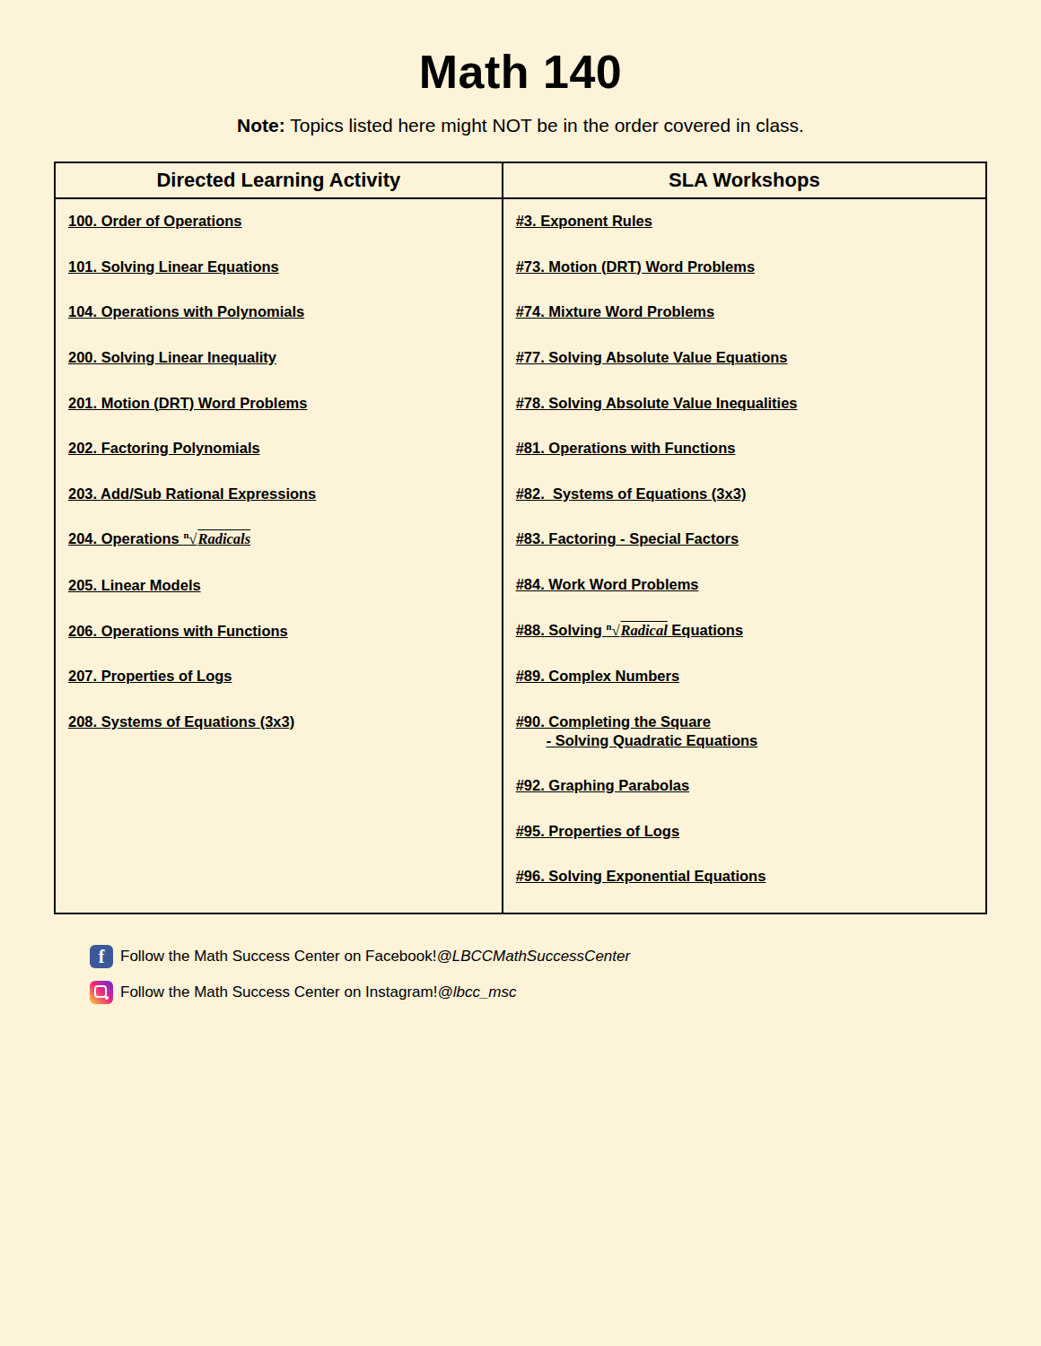Math 140
Note: Topics listed here might NOT be in the order covered in class.
| Directed Learning Activity | SLA Workshops |
| --- | --- |
| 100. Order of Operations 101. Solving Linear Equations 104. Operations with Polynomials 200. Solving Linear Inequality 201. Motion (DRT) Word Problems 202. Factoring Polynomials 203. Add/Sub Rational Expressions 204. Operations n √ Radicals 205. Linear Models 206. Operations with Functions 207. Properties of Logs 208. Systems of Equations (3x3) | #3. Exponent Rules #73. Motion (DRT) Word Problems #74. Mixture Word Problems #77. Solving Absolute Value Equations #78. Solving Absolute Value Inequalities #81. Operations with Functions #82. Systems of Equations (3x3) #83. Factoring - Special Factors #84. Work Word Problems #88. Solving n √ Radical Equations #89. Complex Numbers #90. Completing the Square - Solving Quadratic Equations #92. Graphing Parabolas #95. Properties of Logs #96. Solving Exponential Equations |
f Follow the Math Success Center on Facebook! @LBCCMathSuccessCenter
Follow the Math Success Center on Instagram! @lbcc_msc